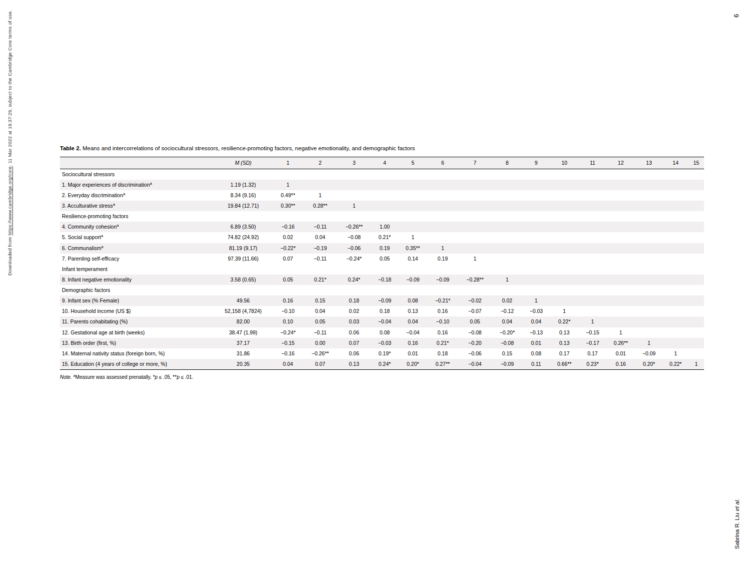Downloaded from https://www.cambridge.org/core. 11 Mar 2022 at 19:37:29, subject to the Cambridge Core terms of use.
6
Sabrina R. Liu et al.
Table 2. Means and intercorrelations of sociocultural stressors, resilience-promoting factors, negative emotionality, and demographic factors
| | M (SD) | 1 | 2 | 3 | 4 | 5 | 6 | 7 | 8 | 9 | 10 | 11 | 12 | 13 | 14 | 15 |
| --- | --- | --- | --- | --- | --- | --- | --- | --- | --- | --- | --- | --- | --- | --- | --- | --- |
| Sociocultural stressors | | | | | | | | | | | | | | | | |
| 1. Major experiences of discrimination a | 1.19 (1.32) | 1 | | | | | | | | | | | | | | |
| 2. Everyday discrimination a | 8.34 (9.16) | 0.49** | 1 | | | | | | | | | | | | | |
| 3. Acculturative stress a | 19.84 (12.71) | 0.30** | 0.28** | 1 | | | | | | | | | | | | |
| Resilience-promoting factors | | | | | | | | | | | | | | | | |
| 4. Community cohesion a | 6.89 (3.50) | −0.16 | −0.11 | −0.26** | 1.00 | | | | | | | | | | | |
| 5. Social support a | 74.82 (24.92) | 0.02 | 0.04 | −0.08 | 0.21* | 1 | | | | | | | | | | |
| 6. Communalism a | 81.19 (9.17) | −0.22* | −0.19 | −0.06 | 0.19 | 0.35** | 1 | | | | | | | | | |
| 7. Parenting self-efficacy | 97.39 (11.66) | 0.07 | −0.11 | −0.24* | 0.05 | 0.14 | 0.19 | 1 | | | | | | | | |
| Infant temperament | | | | | | | | | | | | | | | | |
| 8. Infant negative emotionality | 3.58 (0.65) | 0.05 | 0.21* | 0.24* | −0.18 | −0.09 | −0.09 | −0.28** | 1 | | | | | | | |
| Demographic factors | | | | | | | | | | | | | | | | |
| 9. Infant sex (% Female) | 49.56 | 0.16 | 0.15 | 0.18 | −0.09 | 0.08 | −0.21* | −0.02 | 0.02 | 1 | | | | | | |
| 10. Household income (US $) | 52,158 (4,7824) | −0.10 | 0.04 | 0.02 | 0.18 | 0.13 | 0.16 | −0.07 | −0.12 | −0.03 | 1 | | | | | |
| 11. Parents cohabitating (%) | 82.00 | 0.10 | 0.05 | 0.03 | −0.04 | 0.04 | −0.10 | 0.05 | 0.04 | 0.04 | 0.22* | 1 | | | | |
| 12. Gestational age at birth (weeks) | 38.47 (1.99) | −0.24* | −0.11 | 0.06 | 0.08 | −0.04 | 0.16 | −0.08 | −0.20* | −0.13 | 0.13 | −0.15 | 1 | | | |
| 13. Birth order (first, %) | 37.17 | −0.15 | 0.00 | 0.07 | −0.03 | 0.16 | 0.21* | −0.20 | −0.08 | 0.01 | 0.13 | −0.17 | 0.26** | 1 | | |
| 14. Maternal nativity status (foreign born, %) | 31.86 | −0.16 | −0.26** | 0.06 | 0.19* | 0.01 | 0.18 | −0.06 | 0.15 | 0.08 | 0.17 | 0.17 | 0.01 | −0.09 | 1 | |
| 15. Education (4 years of college or more, %) | 20.35 | 0.04 | 0.07 | 0.13 | 0.24* | 0.20* | 0.27** | −0.04 | −0.09 | 0.11 | 0.66** | 0.23* | 0.16 | 0.20* | 0.22* | 1 |
Note. aMeasure was assessed prenatally. *p ≤ .05, **p ≤ .01.